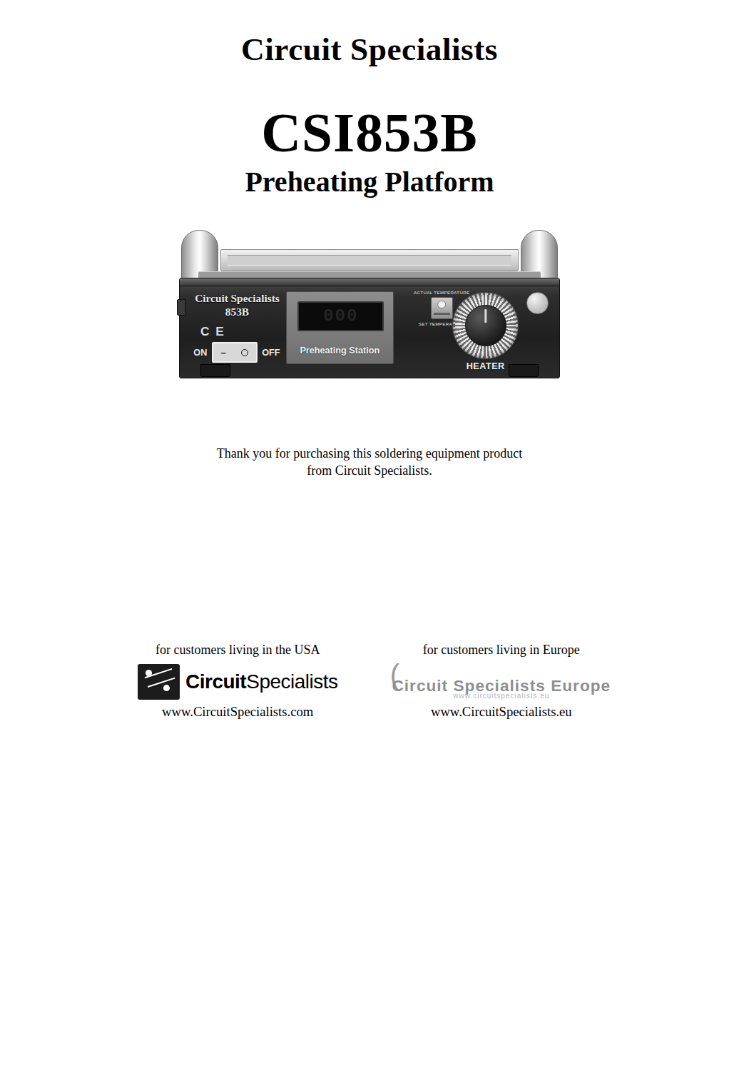Circuit Specialists
CSI853B
Preheating Platform
Circuit Specialists 853B
C E
ON – OFF
000
Preheating Station
ACTUAL TEMPERATURE
SET TEMPERATURE
HEATER
Thank you for purchasing this soldering equipment product
from Circuit Specialists.
for customers living in the USA
CircuitSpecialists
www.CircuitSpecialists.com
for customers living in Europe
(
Circuit Specialists Europe
www.circuitspecialists.eu
www.CircuitSpecialists.eu